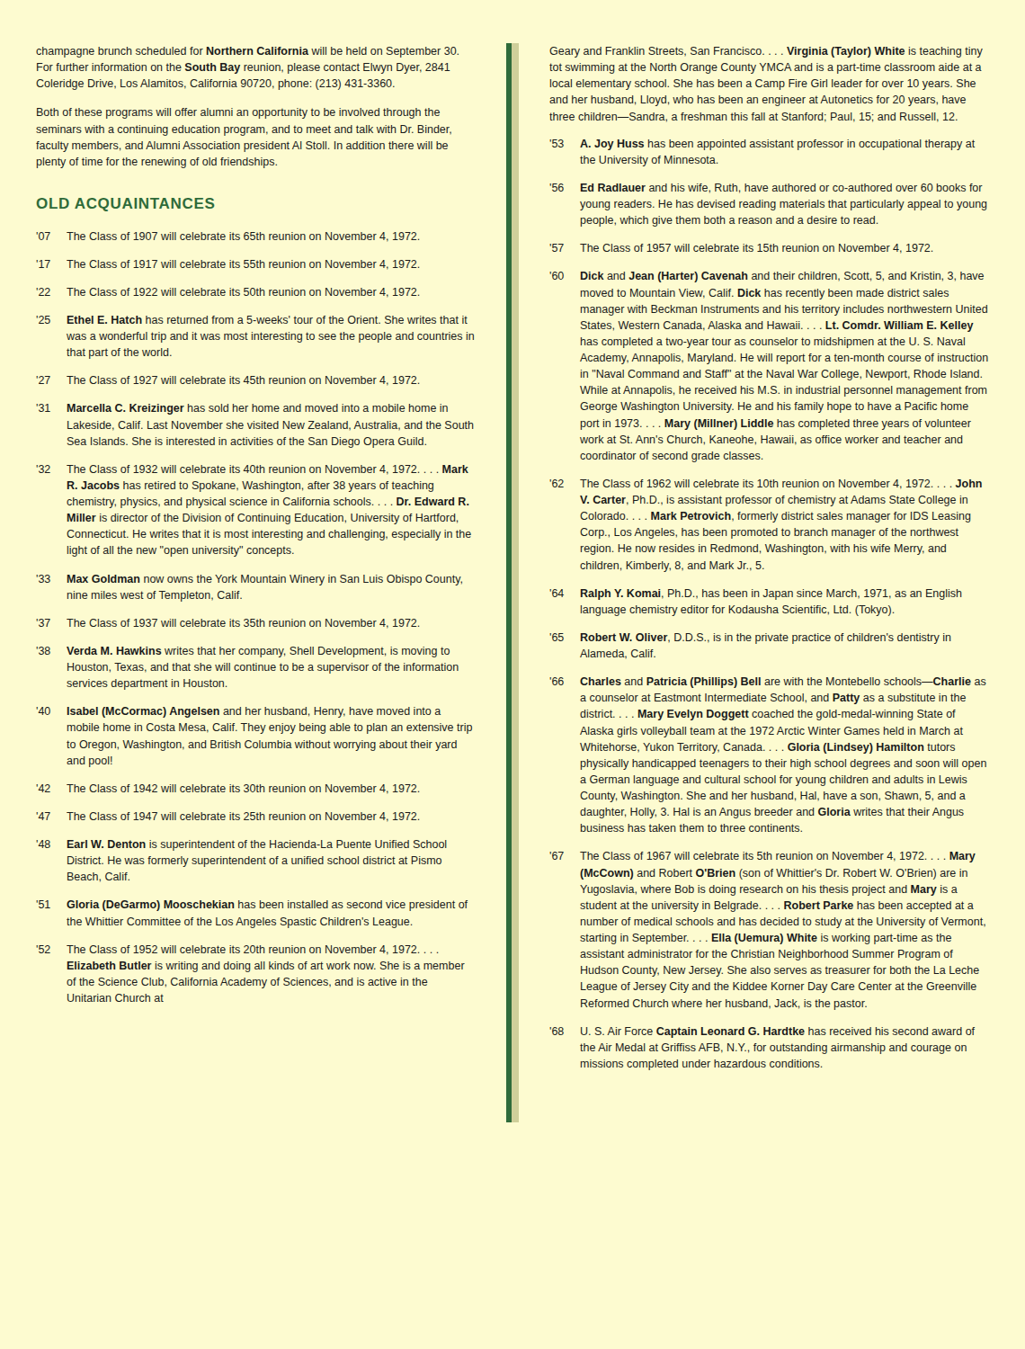champagne brunch scheduled for Northern California will be held on September 30. For further information on the South Bay reunion, please contact Elwyn Dyer, 2841 Coleridge Drive, Los Alamitos, California 90720, phone: (213) 431-3360.
Both of these programs will offer alumni an opportunity to be involved through the seminars with a continuing education program, and to meet and talk with Dr. Binder, faculty members, and Alumni Association president Al Stoll. In addition there will be plenty of time for the renewing of old friendships.
OLD ACQUAINTANCES
'07
The Class of 1907 will celebrate its 65th reunion on November 4, 1972.
'17
The Class of 1917 will celebrate its 55th reunion on November 4, 1972.
'22
The Class of 1922 will celebrate its 50th reunion on November 4, 1972.
'25
Ethel E. Hatch has returned from a 5-weeks' tour of the Orient. She writes that it was a wonderful trip and it was most interesting to see the people and countries in that part of the world.
'27
The Class of 1927 will celebrate its 45th reunion on November 4, 1972.
'31
Marcella C. Kreizinger has sold her home and moved into a mobile home in Lakeside, Calif. Last November she visited New Zealand, Australia, and the South Sea Islands. She is interested in activities of the San Diego Opera Guild.
'32
The Class of 1932 will celebrate its 40th reunion on November 4, 1972. . . . Mark R. Jacobs has retired to Spokane, Washington, after 38 years of teaching chemistry, physics, and physical science in California schools. . . . Dr. Edward R. Miller is director of the Division of Continuing Education, University of Hartford, Connecticut. He writes that it is most interesting and challenging, especially in the light of all the new "open university" concepts.
'33
Max Goldman now owns the York Mountain Winery in San Luis Obispo County, nine miles west of Templeton, Calif.
'37
The Class of 1937 will celebrate its 35th reunion on November 4, 1972.
'38
Verda M. Hawkins writes that her company, Shell Development, is moving to Houston, Texas, and that she will continue to be a supervisor of the information services department in Houston.
'40
Isabel (McCormac) Angelsen and her husband, Henry, have moved into a mobile home in Costa Mesa, Calif. They enjoy being able to plan an extensive trip to Oregon, Washington, and British Columbia without worrying about their yard and pool!
'42
The Class of 1942 will celebrate its 30th reunion on November 4, 1972.
'47
The Class of 1947 will celebrate its 25th reunion on November 4, 1972.
'48
Earl W. Denton is superintendent of the Hacienda-La Puente Unified School District. He was formerly superintendent of a unified school district at Pismo Beach, Calif.
'51
Gloria (DeGarmo) Mooschekian has been installed as second vice president of the Whittier Committee of the Los Angeles Spastic Children's League.
'52
The Class of 1952 will celebrate its 20th reunion on November 4, 1972. . . . Elizabeth Butler is writing and doing all kinds of art work now. She is a member of the Science Club, California Academy of Sciences, and is active in the Unitarian Church at
Geary and Franklin Streets, San Francisco. . . . Virginia (Taylor) White is teaching tiny tot swimming at the North Orange County YMCA and is a part-time classroom aide at a local elementary school. She has been a Camp Fire Girl leader for over 10 years. She and her husband, Lloyd, who has been an engineer at Autonetics for 20 years, have three children—Sandra, a freshman this fall at Stanford; Paul, 15; and Russell, 12.
'53
A. Joy Huss has been appointed assistant professor in occupational therapy at the University of Minnesota.
'56
Ed Radlauer and his wife, Ruth, have authored or co-authored over 60 books for young readers. He has devised reading materials that particularly appeal to young people, which give them both a reason and a desire to read.
'57
The Class of 1957 will celebrate its 15th reunion on November 4, 1972.
'60
Dick and Jean (Harter) Cavenah and their children, Scott, 5, and Kristin, 3, have moved to Mountain View, Calif. Dick has recently been made district sales manager with Beckman Instruments and his territory includes northwestern United States, Western Canada, Alaska and Hawaii. . . . Lt. Comdr. William E. Kelley has completed a two-year tour as counselor to midshipmen at the U. S. Naval Academy, Annapolis, Maryland. He will report for a ten-month course of instruction in "Naval Command and Staff" at the Naval War College, Newport, Rhode Island. While at Annapolis, he received his M.S. in industrial personnel management from George Washington University. He and his family hope to have a Pacific home port in 1973. . . . Mary (Millner) Liddle has completed three years of volunteer work at St. Ann's Church, Kaneohe, Hawaii, as office worker and teacher and coordinator of second grade classes.
'62
The Class of 1962 will celebrate its 10th reunion on November 4, 1972. . . . John V. Carter, Ph.D., is assistant professor of chemistry at Adams State College in Colorado. . . . Mark Petrovich, formerly district sales manager for IDS Leasing Corp., Los Angeles, has been promoted to branch manager of the northwest region. He now resides in Redmond, Washington, with his wife Merry, and children, Kimberly, 8, and Mark Jr., 5.
'64
Ralph Y. Komai, Ph.D., has been in Japan since March, 1971, as an English language chemistry editor for Kodausha Scientific, Ltd. (Tokyo).
'65
Robert W. Oliver, D.D.S., is in the private practice of children's dentistry in Alameda, Calif.
'66
Charles and Patricia (Phillips) Bell are with the Montebello schools—Charlie as a counselor at Eastmont Intermediate School, and Patty as a substitute in the district. . . . Mary Evelyn Doggett coached the gold-medal-winning State of Alaska girls volleyball team at the 1972 Arctic Winter Games held in March at Whitehorse, Yukon Territory, Canada. . . . Gloria (Lindsey) Hamilton tutors physically handicapped teenagers to their high school degrees and soon will open a German language and cultural school for young children and adults in Lewis County, Washington. She and her husband, Hal, have a son, Shawn, 5, and a daughter, Holly, 3. Hal is an Angus breeder and Gloria writes that their Angus business has taken them to three continents.
'67
The Class of 1967 will celebrate its 5th reunion on November 4, 1972. . . . Mary (McCown) and Robert O'Brien (son of Whittier's Dr. Robert W. O'Brien) are in Yugoslavia, where Bob is doing research on his thesis project and Mary is a student at the university in Belgrade. . . . Robert Parke has been accepted at a number of medical schools and has decided to study at the University of Vermont, starting in September. . . . Ella (Uemura) White is working part-time as the assistant administrator for the Christian Neighborhood Summer Program of Hudson County, New Jersey. She also serves as treasurer for both the La Leche League of Jersey City and the Kiddee Korner Day Care Center at the Greenville Reformed Church where her husband, Jack, is the pastor.
'68
U. S. Air Force Captain Leonard G. Hardtke has received his second award of the Air Medal at Griffiss AFB, N.Y., for outstanding airmanship and courage on missions completed under hazardous conditions.